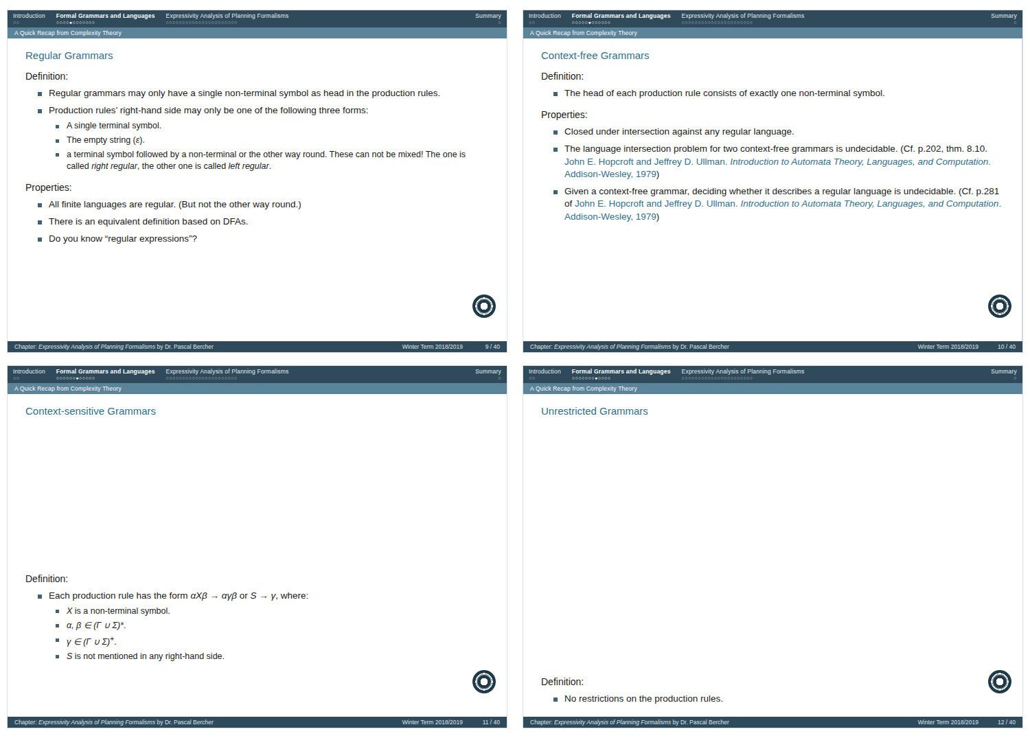Introduction ○○
Formal Grammars and Languages ○○○○●○○○○○○○
Expressivity Analysis of Planning Formalisms ○○○○○○○○○○○○○○○○○○○○○○
Summary ○
A Quick Recap from Complexity Theory
Regular Grammars
Definition:
Regular grammars may only have a single non-terminal symbol as head in the production rules.
Production rules’ right-hand side may only be one of the following three forms:
A single terminal symbol.
The empty string (ε).
a terminal symbol followed by a non-terminal or the other way round. These can not be mixed! The one is called right regular, the other one is called left regular.
Properties:
All finite languages are regular. (But not the other way round.)
There is an equivalent definition based on DFAs.
Do you know “regular expressions”?
Chapter: Expressivity Analysis of Planning Formalisms by Dr. Pascal Bercher
Winter Term 2018/2019
9 / 40
Introduction ○○
Formal Grammars and Languages ○○○○○●○○○○○○
Expressivity Analysis of Planning Formalisms ○○○○○○○○○○○○○○○○○○○○○○
Summary ○
A Quick Recap from Complexity Theory
Context-free Grammars
Definition:
The head of each production rule consists of exactly one non-terminal symbol.
Properties:
Closed under intersection against any regular language.
The language intersection problem for two context-free grammars is undecidable. (Cf. p.202, thm. 8.10. John E. Hopcroft and Jeffrey D. Ullman. Introduction to Automata Theory, Languages, and Computation. Addison-Wesley, 1979)
Given a context-free grammar, deciding whether it describes a regular language is undecidable. (Cf. p.281 of John E. Hopcroft and Jeffrey D. Ullman. Introduction to Automata Theory, Languages, and Computation. Addison-Wesley, 1979)
Chapter: Expressivity Analysis of Planning Formalisms by Dr. Pascal Bercher
Winter Term 2018/2019
10 / 40
Introduction ○○
Formal Grammars and Languages ○○○○○○●○○○○○
Expressivity Analysis of Planning Formalisms ○○○○○○○○○○○○○○○○○○○○○○
Summary ○
A Quick Recap from Complexity Theory
Context-sensitive Grammars
Definition:
Each production rule has the form αXβ → αγβ or S → γ, where:
X is a non-terminal symbol.
α, β ∈ (Γ ∪ Σ)*.
γ ∈ (Γ ∪ Σ)+.
S is not mentioned in any right-hand side.
Chapter: Expressivity Analysis of Planning Formalisms by Dr. Pascal Bercher
Winter Term 2018/2019
11 / 40
Introduction ○○
Formal Grammars and Languages ○○○○○○○●○○○○
Expressivity Analysis of Planning Formalisms ○○○○○○○○○○○○○○○○○○○○○○
Summary ○
A Quick Recap from Complexity Theory
Unrestricted Grammars
Definition:
No restrictions on the production rules.
Chapter: Expressivity Analysis of Planning Formalisms by Dr. Pascal Bercher
Winter Term 2018/2019
12 / 40